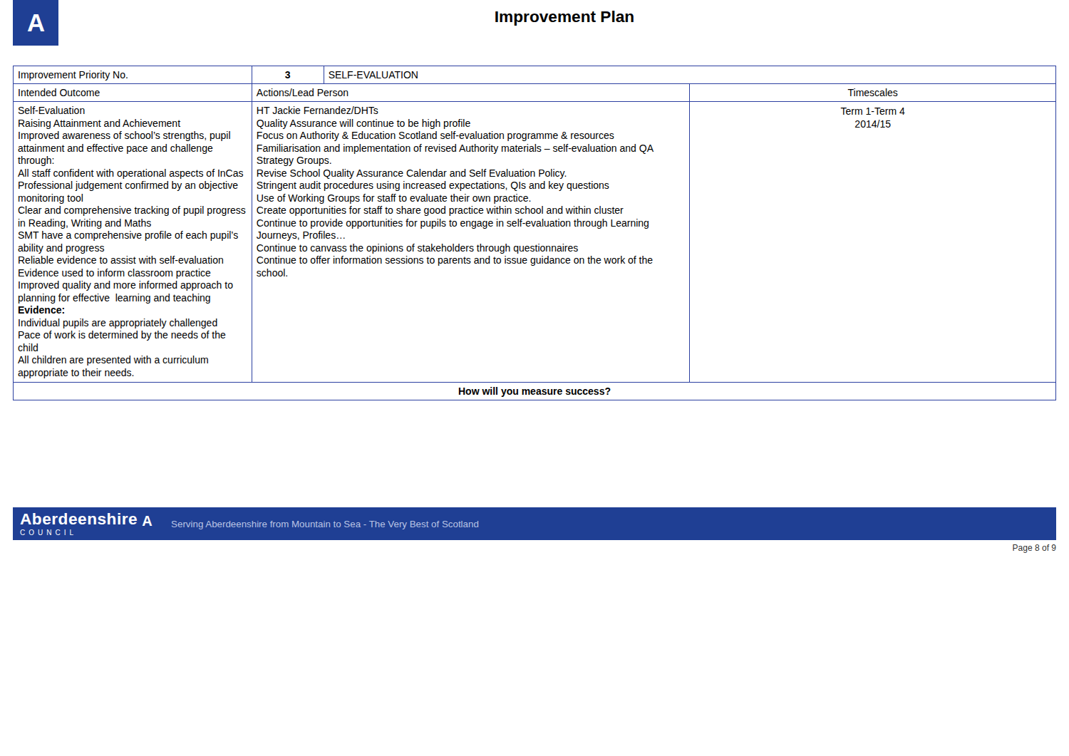A
Improvement Plan
| Improvement Priority No. | 3 | SELF-EVALUATION |
| Intended Outcome | Actions/Lead Person | Timescales |
| Self-Evaluation Raising Attainment and Achievement Improved awareness of school’s strengths, pupil attainment and effective pace and challenge through: All staff confident with operational aspects of InCas Professional judgement confirmed by an objective monitoring tool Clear and comprehensive tracking of pupil progress in Reading, Writing and Maths SMT have a comprehensive profile of each pupil’s ability and progress Reliable evidence to assist with self-evaluation Evidence used to inform classroom practice Improved quality and more informed approach to planning for effective learning and teaching Evidence: Individual pupils are appropriately challenged Pace of work is determined by the needs of the child All children are presented with a curriculum appropriate to their needs. | HT Jackie Fernandez/DHTs Quality Assurance will continue to be high profile Focus on Authority & Education Scotland self-evaluation programme & resources Familiarisation and implementation of revised Authority materials – self-evaluation and QA Strategy Groups. Revise School Quality Assurance Calendar and Self Evaluation Policy. Stringent audit procedures using increased expectations, QIs and key questions Use of Working Groups for staff to evaluate their own practice. Create opportunities for staff to share good practice within school and within cluster Continue to provide opportunities for pupils to engage in self-evaluation through Learning Journeys, Profiles… Continue to canvass the opinions of stakeholders through questionnaires Continue to offer information sessions to parents and to issue guidance on the work of the school. | Term 1-Term 4 2014/15 |
| How will you measure success? |
AberdeenshireA
COUNCIL
Serving Aberdeenshire from Mountain to Sea - The Very Best of Scotland
Page 8 of 9